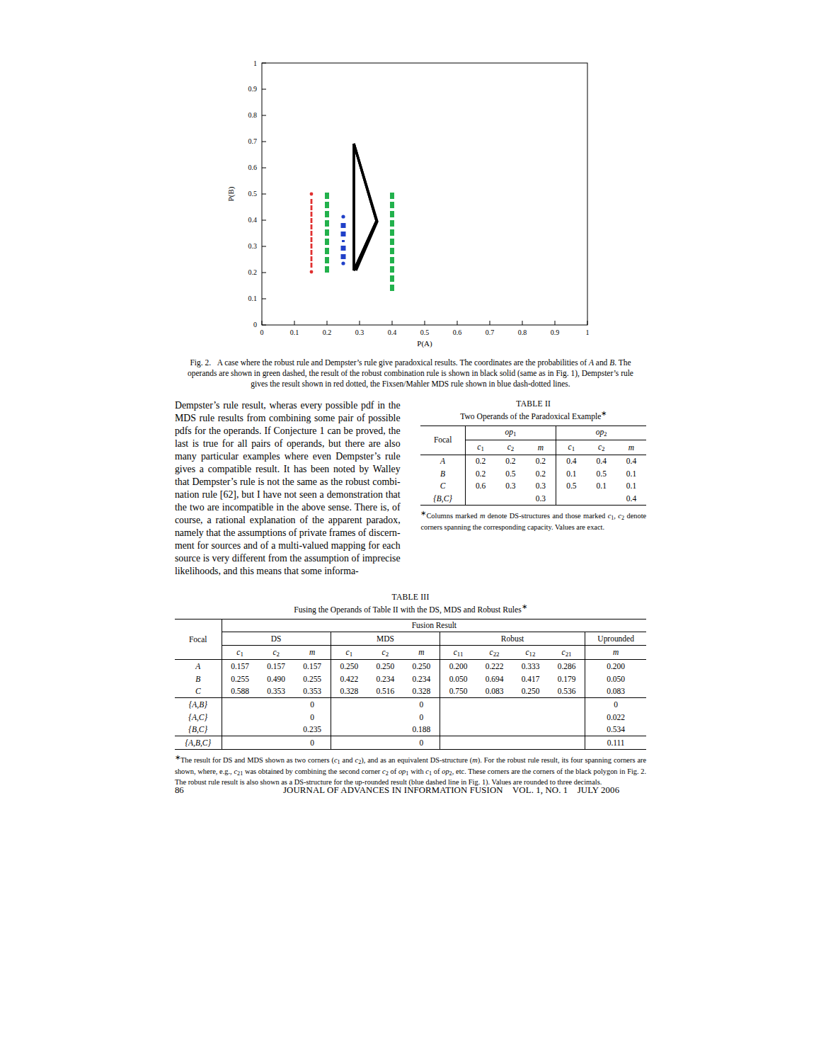0 0.1 0.2 0.3 0.4 0.5 0.6 0.7 0.8 0.9 1 0 0.1 0.2 0.3 0.4 0.5 0.6 0.7 0.8 0.9 1 P(A) P(B)
Fig. 2. A case where the robust rule and Dempster’s rule give paradoxical results. The coordinates are the probabilities of A and B. The operands are shown in green dashed, the result of the robust combination rule is shown in black solid (same as in Fig. 1), Dempster’s rule gives the result shown in red dotted, the Fixsen/Mahler MDS rule shown in blue dash-dotted lines.
Dempster’s rule result, wheras every possible pdf in the MDS rule results from combining some pair of possible pdfs for the operands. If Conjecture 1 can be proved, the last is true for all pairs of operands, but there are also many particular examples where even Dempster’s rule gives a compatible result. It has been noted by Walley that Dempster’s rule is not the same as the robust combination rule [62], but I have not seen a demonstration that the two are incompatible in the above sense. There is, of course, a rational explanation of the apparent paradox, namely that the assumptions of private frames of discernment for sources and of a multi-valued mapping for each source is very different from the assumption of imprecise likelihoods, and this means that some informa-
TABLE II
Two Operands of the Paradoxical Example∗
| Focal | op 1 | op 2 |
| --- | --- | --- |
| c 1 | c 2 | m | c 1 | c 2 | m |
| A | 0.2 | 0.2 | 0.2 | 0.4 | 0.4 | 0.4 |
| B | 0.2 | 0.5 | 0.2 | 0.1 | 0.5 | 0.1 |
| C | 0.6 | 0.3 | 0.3 | 0.5 | 0.1 | 0.1 |
| { B , C } | | | 0.3 | | | 0.4 |
∗Columns marked m denote DS-structures and those marked c 1, c 2 denote corners spanning the corresponding capacity. Values are exact.
TABLE III
Fusing the Operands of Table II with the DS, MDS and Robust Rules∗
| Focal | Fusion Result |
| --- | --- |
| DS | MDS | Robust | Uprounded |
| c 1 | c 2 | m | c 1 | c 2 | m | c 11 | c 22 | c 12 | c 21 | m |
| A | 0.157 | 0.157 | 0.157 | 0.250 | 0.250 | 0.250 | 0.200 | 0.222 | 0.333 | 0.286 | 0.200 |
| B | 0.255 | 0.490 | 0.255 | 0.422 | 0.234 | 0.234 | 0.050 | 0.694 | 0.417 | 0.179 | 0.050 |
| C | 0.588 | 0.353 | 0.353 | 0.328 | 0.516 | 0.328 | 0.750 | 0.083 | 0.250 | 0.536 | 0.083 |
| { A , B } | | | 0 | | | 0 | | | | | 0 |
| { A , C } | | | 0 | | | 0 | | | | | 0.022 |
| { B , C } | | | 0.235 | | | 0.188 | | | | | 0.534 |
| { A , B , C } | | | 0 | | | 0 | | | | | 0.111 |
∗The result for DS and MDS shown as two corners (c 1 and c 2), and as an equivalent DS-structure (m). For the robust rule result, its four spanning corners are shown, where, e.g., c 21 was obtained by combining the second corner c 2 of op 1 with c 1 of op 2, etc. These corners are the corners of the black polygon in Fig. 2. The robust rule result is also shown as a DS-structure for the up-rounded result (blue dashed line in Fig. 1). Values are rounded to three decimals.
86
JOURNAL OF ADVANCES IN INFORMATION FUSION VOL. 1, NO. 1 JULY 2006